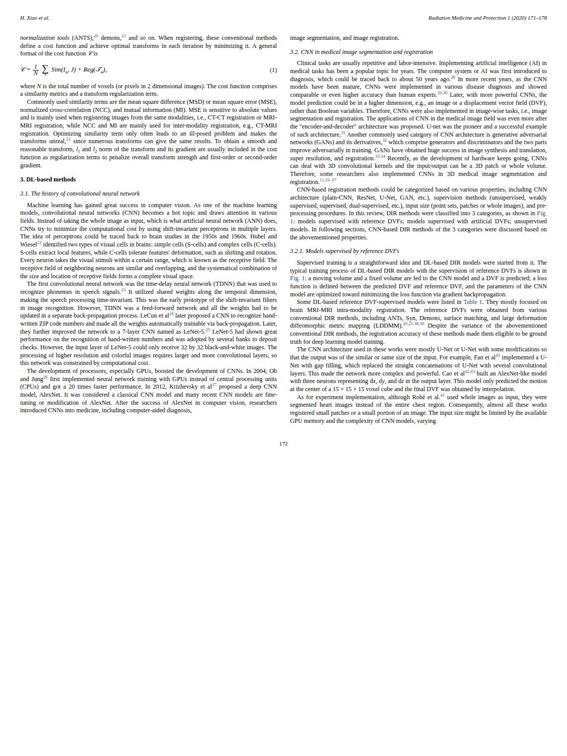H. Xiao et al.
Radiation Medicine and Protection 1 (2020) 171–178
normalization tools (ANTS),20 demons,21 and so on. When registering, these conventional methods define a cost function and achieve optimal transforms in each iteration by minimizing it. A general format of the cost function 𝒞 is
𝒞 = 1 N ∑x Sim(In, J) + Reg(𝒯n), (1)
where N is the total number of voxels (or pixels in 2 dimensional images). The cost function comprises a similarity metrics and a transform regularization term.
Commonly used similarity terms are the mean square difference (MSD) or mean square error (MSE), normalized cross-correlation (NCC), and mutual information (MI). MSE is sensitive to absolute values and is mainly used when registering images from the same modalities, i.e., CT-CT registration or MRI-MRI registration, while NCC and MI are mainly used for inter-modality registration, e.g., CT-MRI registration. Optimizing similarity term only often leads to an ill-posed problem and makes the transforms unreal,21 since numerous transforms can give the same results. To obtain a smooth and reasonable transform, l1 and l2 norm of the transform and its gradient are usually included in the cost function as regularization terms to penalize overall transform strength and first-order or second-order gradient.
3. DL-based methods
3.1. The history of convolutional neural network
Machine learning has gained great success in computer vision. As one of the machine learning models, convolutional neural networks (CNN) becomes a hot topic and draws attention in various fields. Instead of taking the whole image as input, which is what artificial neural network (ANN) does, CNNs try to minimize the computational cost by using shift-invariant perceptrons in multiple layers. The idea of perceptrons could be traced back to brain studies in the 1950s and 1960s. Hubel and Wiesel22 identified two types of visual cells in brains: simple cells (S-cells) and complex cells (C-cells). S-cells extract local features, while C-cells tolerate features' deformation, such as shifting and rotation. Every neuron takes the visual stimuli within a certain range, which is known as the receptive field. The receptive field of neighboring neurons are similar and overlapping, and the systematical combination of the size and location of receptive fields forms a complete visual space.
The first convolutional neural network was the time-delay neural network (TDNN) that was used to recognize phonemes in speech signals.23 It utilized shared weights along the temporal dimension, making the speech processing time-invariant. This was the early prototype of the shift-invariant filters in image recognition. However, TDNN was a feed-forward network and all the weights had to be updated in a separate back-propagation process. LeCun et al24 later proposed a CNN to recognize hand-written ZIP code numbers and made all the weights automatically trainable via back-propagation. Later, they further improved the network to a 7-layer CNN named as LeNet-5.25 LeNet-5 had shown great performance on the recognition of hand-written numbers and was adopted by several banks to deposit checks. However, the input layer of LeNet-5 could only receive 32 by 32 black-and-white images. The processing of higher resolution and colorful images requires larger and more convolutional layers, so this network was constrained by computational cost.
The development of processors, especially GPUs, boosted the development of CNNs. In 2004, Oh and Jung26 first implemented neural network training with GPUs instead of central processing units (CPUs) and got a 20 times faster performance. In 2012, Krizhevsky et al27 proposed a deep CNN model, AlexNet. It was considered a classical CNN model and many recent CNN models are fine-tuning or modification of AlexNet. After the success of AlexNet in computer vision, researchers introduced CNNs into medicine, including computer-aided diagnosis,
image segmentation, and image registration.
3.2. CNN in medical image segmentation and registration
Clinical tasks are usually repetitive and labor-intensive. Implementing artificial intelligence (AI) in medical tasks has been a popular topic for years. The computer system or AI was first introduced to diagnosis, which could be traced back to about 50 years ago.28 In more recent years, as the CNN models have been mature, CNNs were implemented in various disease diagnosis and showed comparable or even higher accuracy than human experts.29,30 Later, with more powerful CNNs, the model prediction could be in a higher dimension, e.g., an image or a displacement vector field (DVF), rather than Boolean variables. Therefore, CNNs were also implemented in image-wise tasks, i.e., image segmentation and registration. The applications of CNN in the medical image field was even more after the "encoder-and-decoder" architecture was proposed. U-net was the pioneer and a successful example of such architecture.31 Another commonly used category of CNN architecture is generative adversarial networks (GANs) and its derivatives,32 which comprise generators and discriminators and the two parts improve adversarially in training. GANs have obtained huge success in image synthesis and translation, super resolution, and registration.33,34 Recently, as the development of hardware keeps going, CNNs can deal with 3D convolutional kernels and the input/output can be a 3D patch or whole volume. Therefore, some researchers also implemented CNNs in 3D medical image segmentation and registration.11,33–37
CNN-based registration methods could be categorized based on various properties, including CNN architecture (plain-CNN, ResNet, U-Net, GAN, etc.), supervision methods (unsupervised, weakly supervised, supervised, dual-supervised, etc.), input size (point sets, patches or whole images), and pre-processing procedures. In this review, DIR methods were classified into 3 categories, as shown in Fig. 1: models supervised with reference DVFs; models supervised with artificial DVFs; unsupervised models. In following sections, CNN-based DIR methods of the 3 categories were discussed based on the abovementioned properties.
3.2.1. Models supervised by reference DVFs
Supervised training is a straightforward idea and DL-based DIR models were started from it. The typical training process of DL-based DIR models with the supervision of reference DVFs is shown in Fig. 1: a moving volume and a fixed volume are fed to the CNN model and a DVF is predicted; a loss function is defined between the predicted DVF and reference DVF, and the parameters of the CNN model are optimized toward minimizing the loss function via gradient backpropagation.
Some DL-based reference DVF-supervised models were listed in Table 1. They mostly focused on brain MRI-MRI intra-modality registration. The reference DVFs were obtained from various conventional DIR methods, including ANTs, Syn, Demons, surface matching, and large deformation diffeomorphic metric mapping (LDDMM).20,21,38,39 Despite the variance of the abovementioned conventional DIR methods, the registration accuracy of these methods made them eligible to be ground truth for deep learning model training.
The CNN architecture used in these works were mostly U-Net or U-Net with some modifications so that the output was of the similar or same size of the input. For example, Fan et al45 implemented a U-Net with gap filling, which replaced the straight concatenations of U-Net with several convolutional layers. This made the network more complex and powerful. Cao et al42,43 built an AlexNet-like model with three neurons representing dx, dy, and dz in the output layer. This model only predicted the motion at the center of a 15 × 15 × 15 voxel cube and the final DVF was obtained by interpolation.
As for experiment implementation, although Rohé et al.41 used whole images as input, they were segmented heart images instead of the entire chest region. Consequently, almost all these works registered small patches or a small portion of an image. The input size might be limited by the available GPU memory and the complexity of CNN models, varying
172